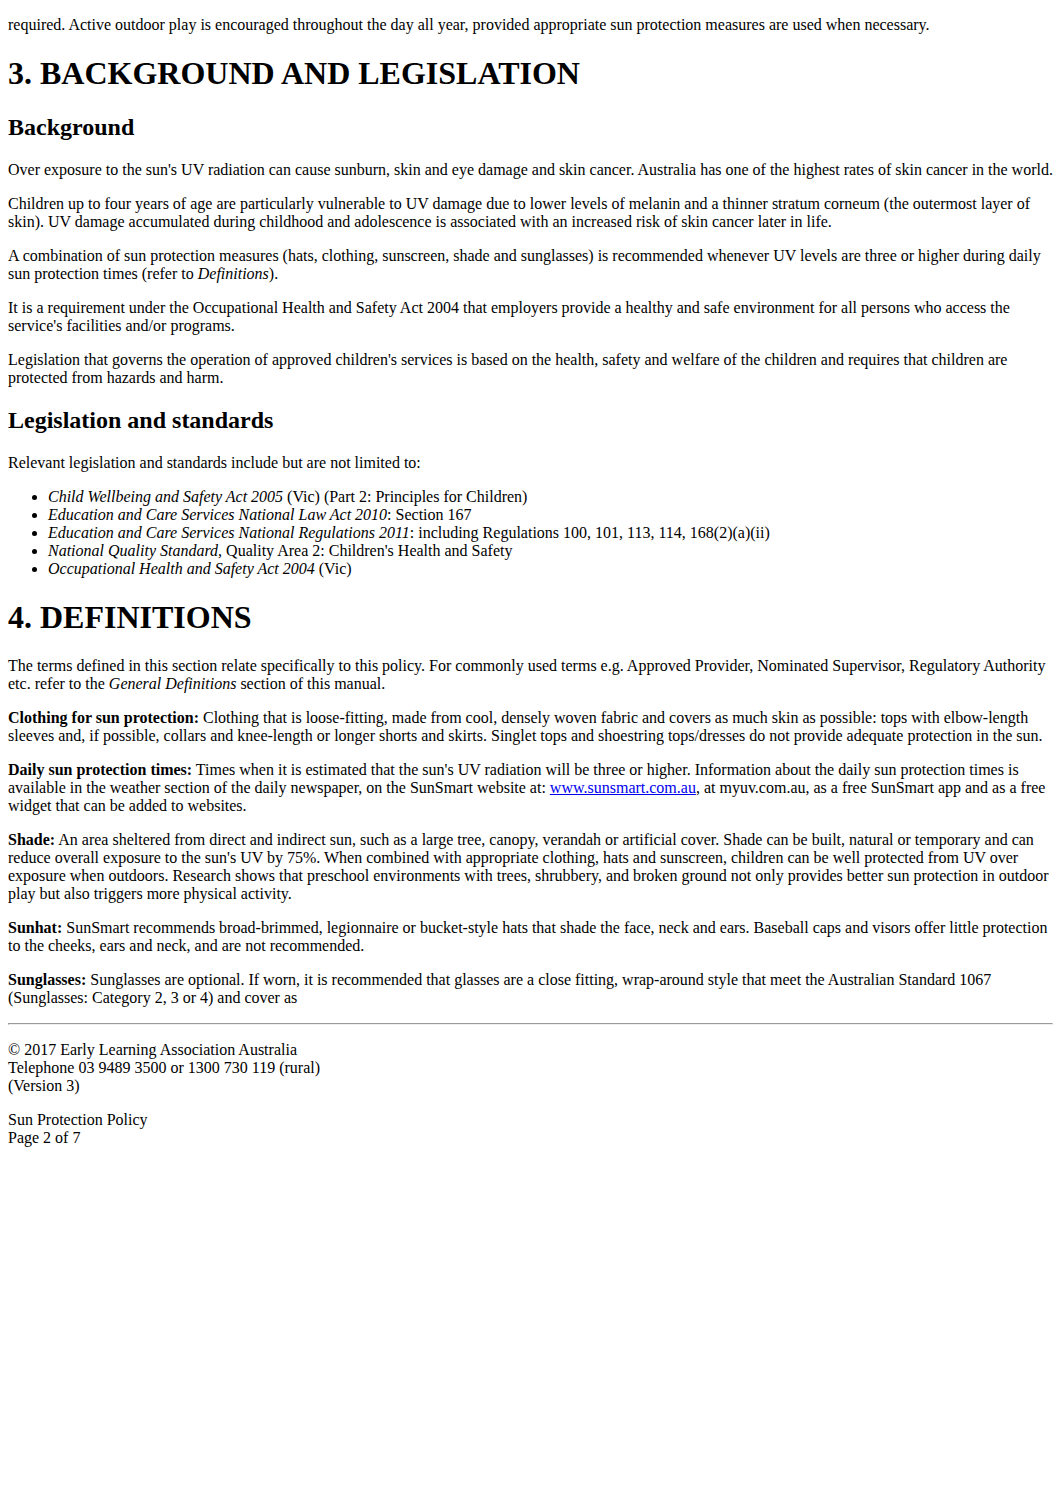required. Active outdoor play is encouraged throughout the day all year, provided appropriate sun protection measures are used when necessary.
3. BACKGROUND AND LEGISLATION
Background
Over exposure to the sun's UV radiation can cause sunburn, skin and eye damage and skin cancer. Australia has one of the highest rates of skin cancer in the world.
Children up to four years of age are particularly vulnerable to UV damage due to lower levels of melanin and a thinner stratum corneum (the outermost layer of skin). UV damage accumulated during childhood and adolescence is associated with an increased risk of skin cancer later in life.
A combination of sun protection measures (hats, clothing, sunscreen, shade and sunglasses) is recommended whenever UV levels are three or higher during daily sun protection times (refer to Definitions).
It is a requirement under the Occupational Health and Safety Act 2004 that employers provide a healthy and safe environment for all persons who access the service's facilities and/or programs.
Legislation that governs the operation of approved children's services is based on the health, safety and welfare of the children and requires that children are protected from hazards and harm.
Legislation and standards
Relevant legislation and standards include but are not limited to:
Child Wellbeing and Safety Act 2005 (Vic) (Part 2: Principles for Children)
Education and Care Services National Law Act 2010: Section 167
Education and Care Services National Regulations 2011: including Regulations 100, 101, 113, 114, 168(2)(a)(ii)
National Quality Standard, Quality Area 2: Children's Health and Safety
Occupational Health and Safety Act 2004 (Vic)
4. DEFINITIONS
The terms defined in this section relate specifically to this policy. For commonly used terms e.g. Approved Provider, Nominated Supervisor, Regulatory Authority etc. refer to the General Definitions section of this manual.
Clothing for sun protection: Clothing that is loose-fitting, made from cool, densely woven fabric and covers as much skin as possible: tops with elbow-length sleeves and, if possible, collars and knee-length or longer shorts and skirts. Singlet tops and shoestring tops/dresses do not provide adequate protection in the sun.
Daily sun protection times: Times when it is estimated that the sun's UV radiation will be three or higher. Information about the daily sun protection times is available in the weather section of the daily newspaper, on the SunSmart website at: www.sunsmart.com.au, at myuv.com.au, as a free SunSmart app and as a free widget that can be added to websites.
Shade: An area sheltered from direct and indirect sun, such as a large tree, canopy, verandah or artificial cover. Shade can be built, natural or temporary and can reduce overall exposure to the sun's UV by 75%. When combined with appropriate clothing, hats and sunscreen, children can be well protected from UV over exposure when outdoors. Research shows that preschool environments with trees, shrubbery, and broken ground not only provides better sun protection in outdoor play but also triggers more physical activity.
Sunhat: SunSmart recommends broad-brimmed, legionnaire or bucket-style hats that shade the face, neck and ears. Baseball caps and visors offer little protection to the cheeks, ears and neck, and are not recommended.
Sunglasses: Sunglasses are optional. If worn, it is recommended that glasses are a close fitting, wrap-around style that meet the Australian Standard 1067 (Sunglasses: Category 2, 3 or 4) and cover as
© 2017 Early Learning Association Australia
Telephone 03 9489 3500 or 1300 730 119 (rural)
(Version 3)
Sun Protection Policy
Page 2 of 7